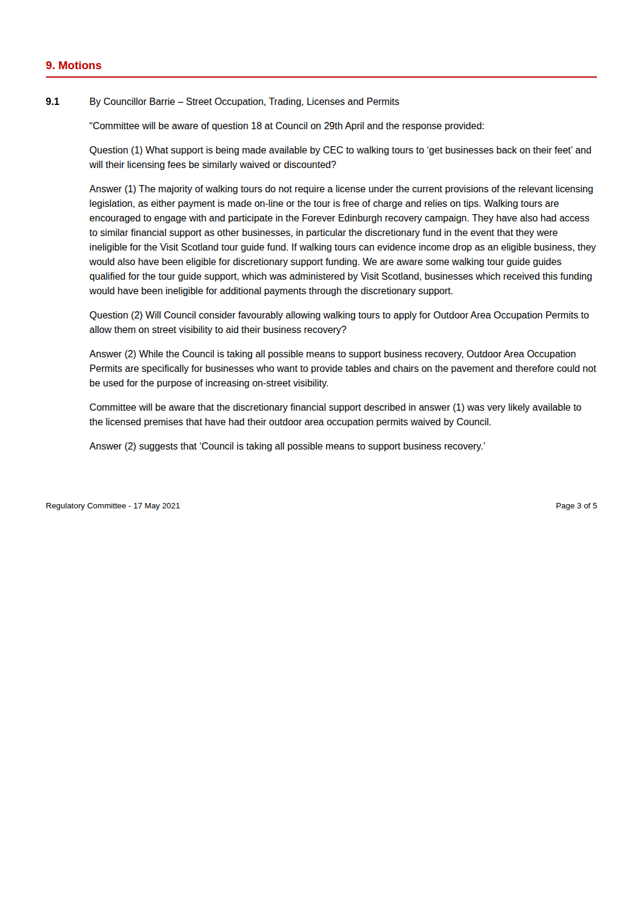9. Motions
9.1
By Councillor Barrie – Street Occupation, Trading, Licenses and Permits
“Committee will be aware of question 18 at Council on 29th April and the response provided:
Question (1) What support is being made available by CEC to walking tours to ‘get businesses back on their feet’ and will their licensing fees be similarly waived or discounted?
Answer (1) The majority of walking tours do not require a license under the current provisions of the relevant licensing legislation, as either payment is made on-line or the tour is free of charge and relies on tips. Walking tours are encouraged to engage with and participate in the Forever Edinburgh recovery campaign. They have also had access to similar financial support as other businesses, in particular the discretionary fund in the event that they were ineligible for the Visit Scotland tour guide fund. If walking tours can evidence income drop as an eligible business, they would also have been eligible for discretionary support funding. We are aware some walking tour guide guides qualified for the tour guide support, which was administered by Visit Scotland, businesses which received this funding would have been ineligible for additional payments through the discretionary support.
Question (2) Will Council consider favourably allowing walking tours to apply for Outdoor Area Occupation Permits to allow them on street visibility to aid their business recovery?
Answer (2) While the Council is taking all possible means to support business recovery, Outdoor Area Occupation Permits are specifically for businesses who want to provide tables and chairs on the pavement and therefore could not be used for the purpose of increasing on-street visibility.
Committee will be aware that the discretionary financial support described in answer (1) was very likely available to the licensed premises that have had their outdoor area occupation permits waived by Council.
Answer (2) suggests that ‘Council is taking all possible means to support business recovery.’
Regulatory Committee - 17 May 2021 Page 3 of 5